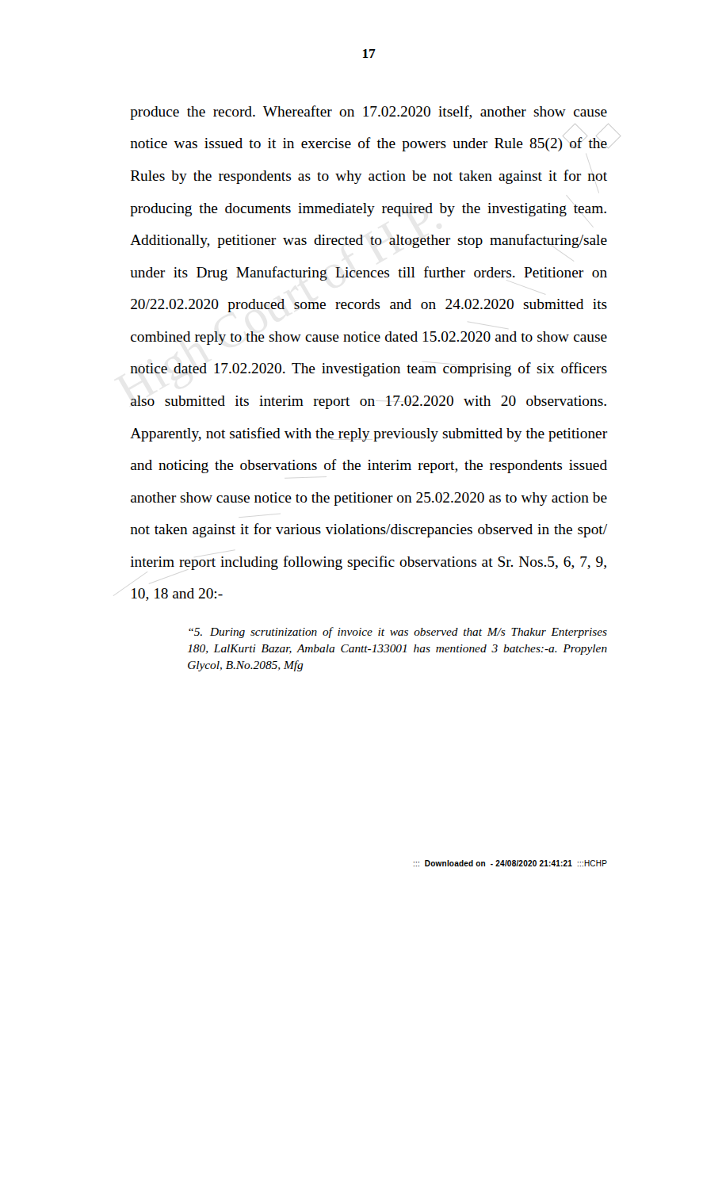17
High Court of H.P.
produce the record. Whereafter on 17.02.2020 itself, another show cause notice was issued to it in exercise of the powers under Rule 85(2) of the Rules by the respondents as to why action be not taken against it for not producing the documents immediately required by the investigating team. Additionally, petitioner was directed to altogether stop manufacturing/sale under its Drug Manufacturing Licences till further orders. Petitioner on 20/22.02.2020 produced some records and on 24.02.2020 submitted its combined reply to the show cause notice dated 15.02.2020 and to show cause notice dated 17.02.2020. The investigation team comprising of six officers also submitted its interim report on 17.02.2020 with 20 observations. Apparently, not satisfied with the reply previously submitted by the petitioner and noticing the observations of the interim report, the respondents issued another show cause notice to the petitioner on 25.02.2020 as to why action be not taken against it for various violations/discrepancies observed in the spot/ interim report including following specific observations at Sr. Nos.5, 6, 7, 9, 10, 18 and 20:-
“5. During scrutinization of invoice it was observed that M/s Thakur Enterprises 180, LalKurti Bazar, Ambala Cantt-133001 has mentioned 3 batches:-a. Propylen Glycol, B.No.2085, Mfg
::: Downloaded on - 24/08/2020 21:41:21 :::HCHP